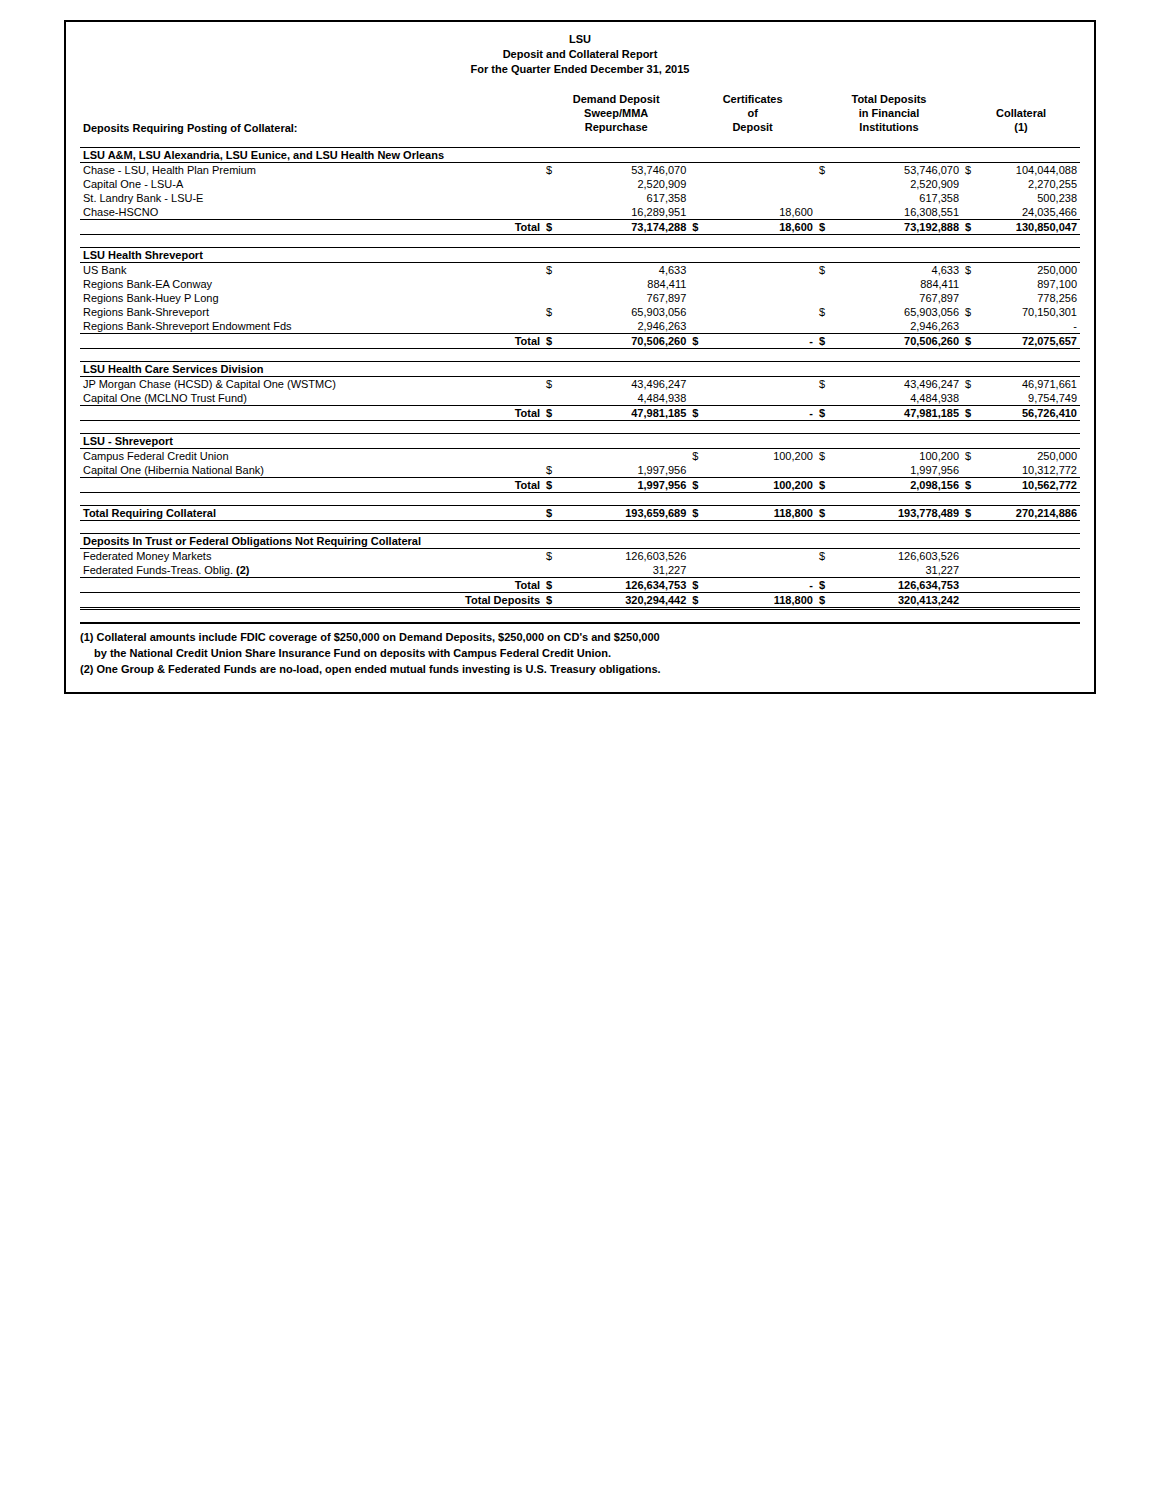LSU
Deposit and Collateral Report
For the Quarter Ended December 31, 2015
| Deposits Requiring Posting of Collateral: | | Demand Deposit Sweep/MMA Repurchase | Certificates of Deposit | Total Deposits in Financial Institutions | Collateral (1) |
| --- | --- | --- | --- | --- | --- |
| LSU A&M, LSU Alexandria, LSU Eunice, and LSU Health New Orleans |
| Chase - LSU, Health Plan Premium | | $ | 53,746,070 | | | $ | 53,746,070 | $ | 104,044,088 |
| Capital One - LSU-A | | | 2,520,909 | | | | 2,520,909 | | 2,270,255 |
| St. Landry Bank - LSU-E | | | 617,358 | | | | 617,358 | | 500,238 |
| Chase-HSCNO | | | 16,289,951 | | 18,600 | | 16,308,551 | | 24,035,466 |
| | Total | $ | 73,174,288 | $ | 18,600 | $ | 73,192,888 | $ | 130,850,047 |
| LSU Health Shreveport |
| US Bank | | $ | 4,633 | | | $ | 4,633 | $ | 250,000 |
| Regions Bank-EA Conway | | | 884,411 | | | | 884,411 | | 897,100 |
| Regions Bank-Huey P Long | | | 767,897 | | | | 767,897 | | 778,256 |
| Regions Bank-Shreveport | | $ | 65,903,056 | | | $ | 65,903,056 | $ | 70,150,301 |
| Regions Bank-Shreveport Endowment Fds | | | 2,946,263 | | | | 2,946,263 | | - |
| | Total | $ | 70,506,260 | $ | - | $ | 70,506,260 | $ | 72,075,657 |
| LSU Health Care Services Division |
| JP Morgan Chase (HCSD) & Capital One (WSTMC) | | $ | 43,496,247 | | | $ | 43,496,247 | $ | 46,971,661 |
| Capital One (MCLNO Trust Fund) | | | 4,484,938 | | | | 4,484,938 | | 9,754,749 |
| | Total | $ | 47,981,185 | $ | - | $ | 47,981,185 | $ | 56,726,410 |
| LSU - Shreveport |
| Campus Federal Credit Union | | | | $ | 100,200 | $ | 100,200 | $ | 250,000 |
| Capital One (Hibernia National Bank) | | $ | 1,997,956 | | | | 1,997,956 | | 10,312,772 |
| | Total | $ | 1,997,956 | $ | 100,200 | $ | 2,098,156 | $ | 10,562,772 |
| Total Requiring Collateral | | $ | 193,659,689 | $ | 118,800 | $ | 193,778,489 | $ | 270,214,886 |
| Deposits In Trust or Federal Obligations Not Requiring Collateral |
| Federated Money Markets | | $ | 126,603,526 | | | $ | 126,603,526 | | |
| Federated Funds-Treas. Oblig. (2) | | | 31,227 | | | | 31,227 | | |
| | Total | $ | 126,634,753 | $ | - | $ | 126,634,753 | | |
| | Total Deposits | $ | 320,294,442 | $ | 118,800 | $ | 320,413,242 | | |
(1) Collateral amounts include FDIC coverage of $250,000 on Demand Deposits, $250,000 on CD's and $250,000
by the National Credit Union Share Insurance Fund on deposits with Campus Federal Credit Union.
(2) One Group & Federated Funds are no-load, open ended mutual funds investing is U.S. Treasury obligations.